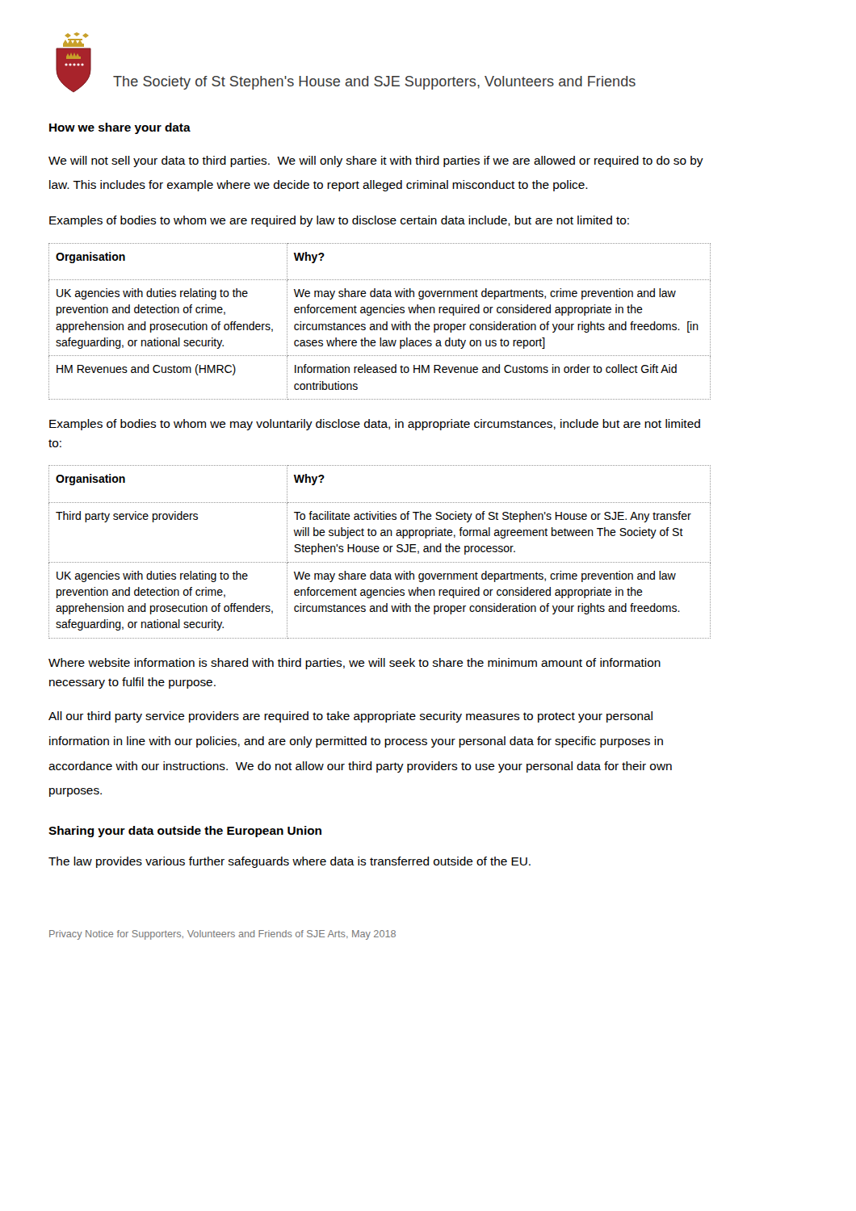The Society of St Stephen's House and SJE Supporters, Volunteers and Friends
How we share your data
We will not sell your data to third parties. We will only share it with third parties if we are allowed or required to do so by law. This includes for example where we decide to report alleged criminal misconduct to the police.
Examples of bodies to whom we are required by law to disclose certain data include, but are not limited to:
| Organisation | Why? |
| --- | --- |
| UK agencies with duties relating to the prevention and detection of crime, apprehension and prosecution of offenders, safeguarding, or national security. | We may share data with government departments, crime prevention and law enforcement agencies when required or considered appropriate in the circumstances and with the proper consideration of your rights and freedoms. [in cases where the law places a duty on us to report] |
| HM Revenues and Custom (HMRC) | Information released to HM Revenue and Customs in order to collect Gift Aid contributions |
Examples of bodies to whom we may voluntarily disclose data, in appropriate circumstances, include but are not limited to:
| Organisation | Why? |
| --- | --- |
| Third party service providers | To facilitate activities of The Society of St Stephen's House or SJE. Any transfer will be subject to an appropriate, formal agreement between The Society of St Stephen's House or SJE, and the processor. |
| UK agencies with duties relating to the prevention and detection of crime, apprehension and prosecution of offenders, safeguarding, or national security. | We may share data with government departments, crime prevention and law enforcement agencies when required or considered appropriate in the circumstances and with the proper consideration of your rights and freedoms. |
Where website information is shared with third parties, we will seek to share the minimum amount of information necessary to fulfil the purpose.
All our third party service providers are required to take appropriate security measures to protect your personal information in line with our policies, and are only permitted to process your personal data for specific purposes in accordance with our instructions. We do not allow our third party providers to use your personal data for their own purposes.
Sharing your data outside the European Union
The law provides various further safeguards where data is transferred outside of the EU.
Privacy Notice for Supporters, Volunteers and Friends of SJE Arts, May 2018